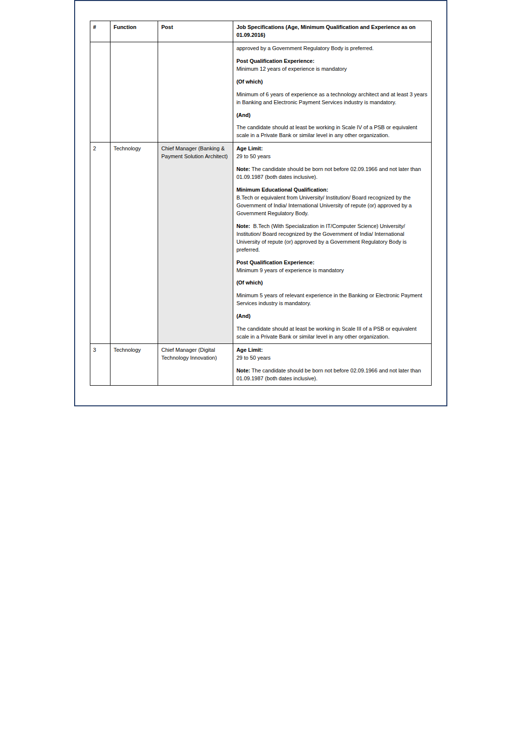| # | Function | Post | Job Specifications (Age, Minimum Qualification and Experience as on 01.09.2016) |
| --- | --- | --- | --- |
| | | | approved by a Government Regulatory Body is preferred. Post Qualification Experience: Minimum 12 years of experience is mandatory (Of which) Minimum of 6 years of experience as a technology architect and at least 3 years in Banking and Electronic Payment Services industry is mandatory. (And) The candidate should at least be working in Scale IV of a PSB or equivalent scale in a Private Bank or similar level in any other organization. |
| 2 | Technology | Chief Manager (Banking & Payment Solution Architect) | Age Limit: 29 to 50 years Note: The candidate should be born not before 02.09.1966 and not later than 01.09.1987 (both dates inclusive). Minimum Educational Qualification: B.Tech or equivalent from University/ Institution/ Board recognized by the Government of India/ International University of repute (or) approved by a Government Regulatory Body. Note: B.Tech (With Specialization in IT/Computer Science) University/ Institution/ Board recognized by the Government of India/ International University of repute (or) approved by a Government Regulatory Body is preferred. Post Qualification Experience: Minimum 9 years of experience is mandatory (Of which) Minimum 5 years of relevant experience in the Banking or Electronic Payment Services industry is mandatory. (And) The candidate should at least be working in Scale III of a PSB or equivalent scale in a Private Bank or similar level in any other organization. |
| 3 | Technology | Chief Manager (Digital Technology Innovation) | Age Limit: 29 to 50 years Note: The candidate should be born not before 02.09.1966 and not later than 01.09.1987 (both dates inclusive). |